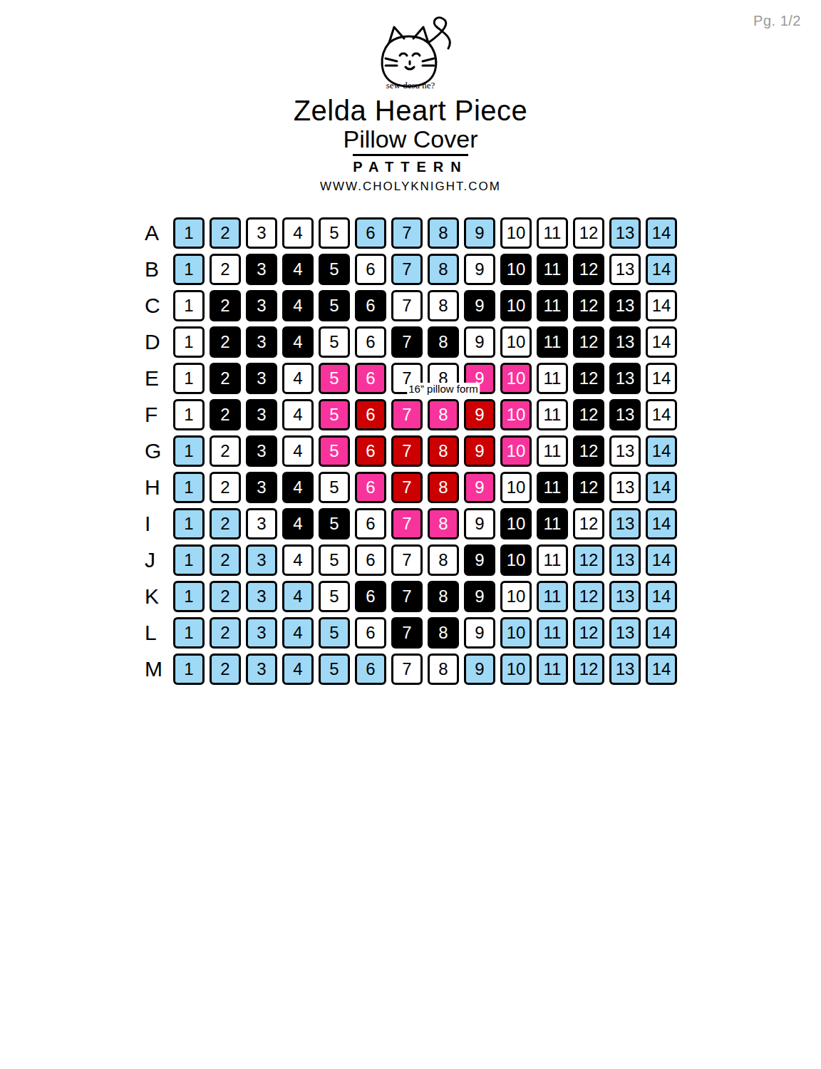Pg. 1/2
sew desu ne?
Zelda Heart Piece
Pillow Cover
PATTERN
WWW.CHOLYKNIGHT.COM
| A | 1 | 2 | 3 | 4 | 5 | 6 | 7 | 8 | 9 | 10 | 11 | 12 | 13 | 14 |
| B | 1 | 2 | 3 | 4 | 5 | 6 | 7 | 8 | 9 | 10 | 11 | 12 | 13 | 14 |
| C | 1 | 2 | 3 | 4 | 5 | 6 | 7 | 8 | 9 | 10 | 11 | 12 | 13 | 14 |
| D | 1 | 2 | 3 | 4 | 5 | 6 | 7 | 8 | 9 | 10 | 11 | 12 | 13 | 14 |
| E | 1 | 2 | 3 | 4 | 5 | 6 | 7 | 8 | 9 | 10 | 11 | 12 | 13 | 14 |
| F | 1 | 2 | 3 | 4 | 5 | 6 | 7 | 8 16” pillow form | 9 | 10 | 11 | 12 | 13 | 14 |
| G | 1 | 2 | 3 | 4 | 5 | 6 | 7 | 8 | 9 | 10 | 11 | 12 | 13 | 14 |
| H | 1 | 2 | 3 | 4 | 5 | 6 | 7 | 8 | 9 | 10 | 11 | 12 | 13 | 14 |
| I | 1 | 2 | 3 | 4 | 5 | 6 | 7 | 8 | 9 | 10 | 11 | 12 | 13 | 14 |
| J | 1 | 2 | 3 | 4 | 5 | 6 | 7 | 8 | 9 | 10 | 11 | 12 | 13 | 14 |
| K | 1 | 2 | 3 | 4 | 5 | 6 | 7 | 8 | 9 | 10 | 11 | 12 | 13 | 14 |
| L | 1 | 2 | 3 | 4 | 5 | 6 | 7 | 8 | 9 | 10 | 11 | 12 | 13 | 14 |
| M | 1 | 2 | 3 | 4 | 5 | 6 | 7 | 8 | 9 | 10 | 11 | 12 | 13 | 14 |